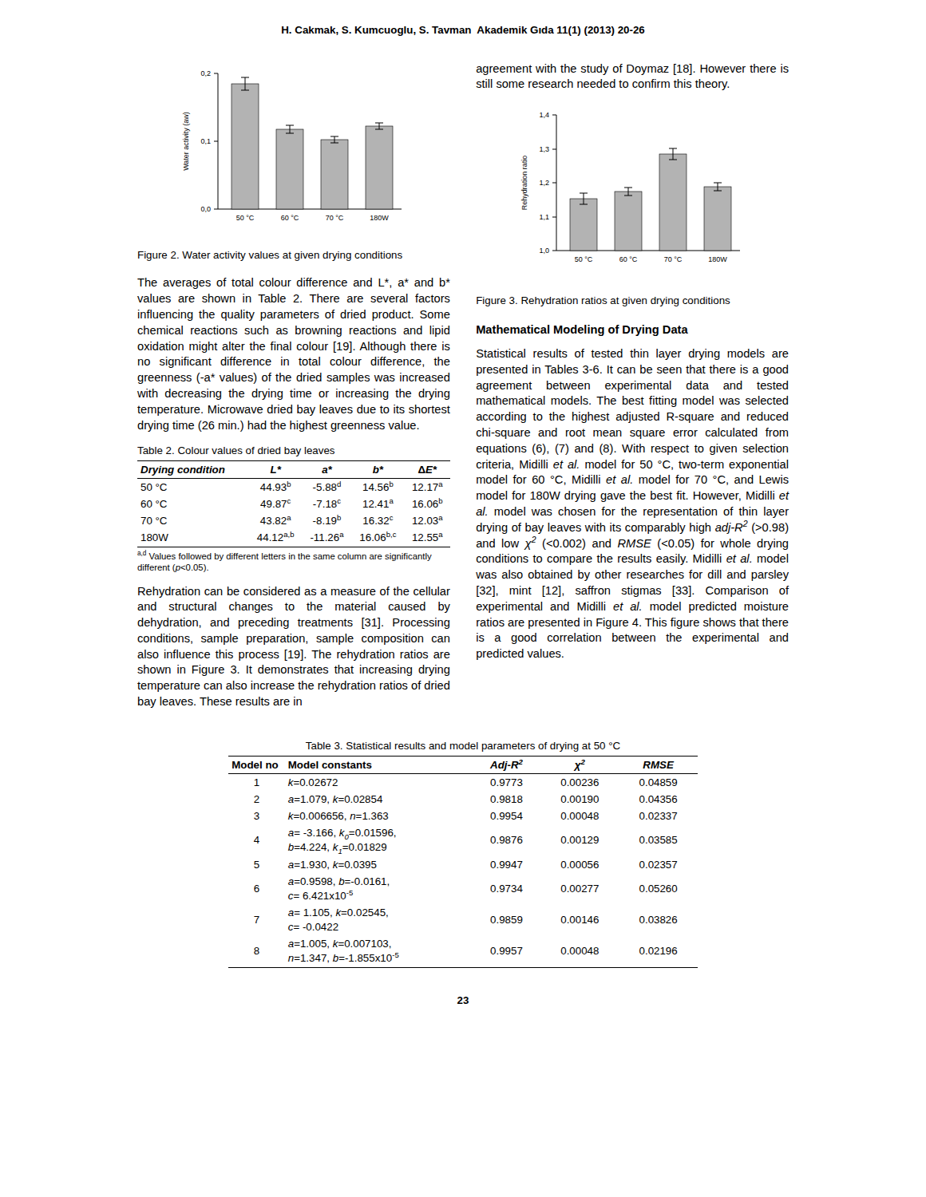H. Cakmak, S. Kumcuoglu, S. Tavman Akademik Gıda 11(1) (2013) 20-26
0,0 0,1 0,2 Water activity (aw) 50 °C 60 °C 70 °C 180W
Figure 2. Water activity values at given drying conditions
The averages of total colour difference and L*, a* and b* values are shown in Table 2. There are several factors influencing the quality parameters of dried product. Some chemical reactions such as browning reactions and lipid oxidation might alter the final colour [19]. Although there is no significant difference in total colour difference, the greenness (-a* values) of the dried samples was increased with decreasing the drying time or increasing the drying temperature. Microwave dried bay leaves due to its shortest drying time (26 min.) had the highest greenness value.
Table 2. Colour values of dried bay leaves
| Drying condition | L* | a* | b* | Δ E* |
| --- | --- | --- | --- | --- |
| 50 °C | 44.93 b | -5.88 d | 14.56 b | 12.17 a |
| 60 °C | 49.87 c | -7.18 c | 12.41 a | 16.06 b |
| 70 °C | 43.82 a | -8.19 b | 16.32 c | 12.03 a |
| 180W | 44.12 a,b | -11.26 a | 16.06 b,c | 12.55 a |
a,d Values followed by different letters in the same column are significantly different (p<0.05).
Rehydration can be considered as a measure of the cellular and structural changes to the material caused by dehydration, and preceding treatments [31]. Processing conditions, sample preparation, sample composition can also influence this process [19]. The rehydration ratios are shown in Figure 3. It demonstrates that increasing drying temperature can also increase the rehydration ratios of dried bay leaves. These results are in
agreement with the study of Doymaz [18]. However there is still some research needed to confirm this theory.
1,0 1,1 1,2 1,3 1,4 Rehydration ratio 50 °C 60 °C 70 °C 180W
Figure 3. Rehydration ratios at given drying conditions
Mathematical Modeling of Drying Data
Statistical results of tested thin layer drying models are presented in Tables 3-6. It can be seen that there is a good agreement between experimental data and tested mathematical models. The best fitting model was selected according to the highest adjusted R-square and reduced chi-square and root mean square error calculated from equations (6), (7) and (8). With respect to given selection criteria, Midilli et al. model for 50 °C, two-term exponential model for 60 °C, Midilli et al. model for 70 °C, and Lewis model for 180W drying gave the best fit. However, Midilli et al. model was chosen for the representation of thin layer drying of bay leaves with its comparably high adj-R2 (>0.98) and low χ2 (<0.002) and RMSE (<0.05) for whole drying conditions to compare the results easily. Midilli et al. model was also obtained by other researches for dill and parsley [32], mint [12], saffron stigmas [33]. Comparison of experimental and Midilli et al. model predicted moisture ratios are presented in Figure 4. This figure shows that there is a good correlation between the experimental and predicted values.
Table 3. Statistical results and model parameters of drying at 50 °C
| Model no | Model constants | Adj-R 2 | χ 2 | RMSE |
| --- | --- | --- | --- | --- |
| 1 | k =0.02672 | 0.9773 | 0.00236 | 0.04859 |
| 2 | a =1.079, k =0.02854 | 0.9818 | 0.00190 | 0.04356 |
| 3 | k =0.006656, n =1.363 | 0.9954 | 0.00048 | 0.02337 |
| 4 | a = -3.166, k 0 =0.01596, b =4.224, k 1 =0.01829 | 0.9876 | 0.00129 | 0.03585 |
| 5 | a =1.930, k =0.0395 | 0.9947 | 0.00056 | 0.02357 |
| 6 | a =0.9598, b =-0.0161, c = 6.421x10 -5 | 0.9734 | 0.00277 | 0.05260 |
| 7 | a = 1.105, k =0.02545, c = -0.0422 | 0.9859 | 0.00146 | 0.03826 |
| 8 | a =1.005, k =0.007103, n =1.347, b =-1.855x10 -5 | 0.9957 | 0.00048 | 0.02196 |
23